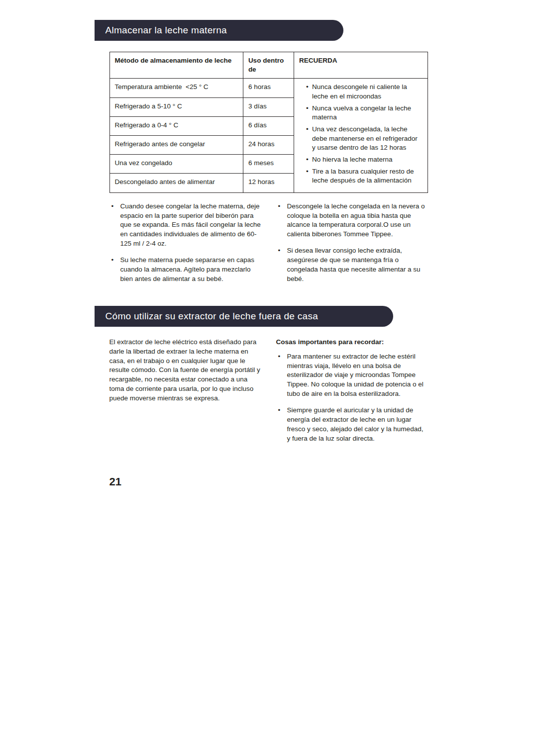Almacenar la leche materna
| Método de almacenamiento de leche | Uso dentro de | RECUERDA |
| --- | --- | --- |
| Temperatura ambiente <25 ° C | 6 horas | Nunca descongele ni caliente la leche en el microondas Nunca vuelva a congelar la leche materna Una vez descongelada, la leche debe mantenerse en el refrigerador y usarse dentro de las 12 horas No hierva la leche materna Tire a la basura cualquier resto de leche después de la alimentación |
| Refrigerado a 5-10 ° C | 3 días |
| Refrigerado a 0-4 ° C | 6 días |
| Refrigerado antes de congelar | 24 horas |
| Una vez congelado | 6 meses |
| Descongelado antes de alimentar | 12 horas |
Cuando desee congelar la leche materna, deje espacio en la parte superior del biberón para que se expanda. Es más fácil congelar la leche en cantidades individuales de alimento de 60-125 ml / 2-4 oz.
Su leche materna puede separarse en capas cuando la almacena. Agítelo para mezclarlo bien antes de alimentar a su bebé.
Descongele la leche congelada en la nevera o coloque la botella en agua tibia hasta que alcance la temperatura corporal.O use un calienta biberones Tommee Tippee.
Si desea llevar consigo leche extraída, asegúrese de que se mantenga fría o congelada hasta que necesite alimentar a su bebé.
Cómo utilizar su extractor de leche fuera de casa
El extractor de leche eléctrico está diseñado para darle la libertad de extraer la leche materna en casa, en el trabajo o en cualquier lugar que le resulte cómodo. Con la fuente de energía portátil y recargable, no necesita estar conectado a una toma de corriente para usarla, por lo que incluso puede moverse mientras se expresa.
Cosas importantes para recordar:
Para mantener su extractor de leche estéril mientras viaja, llévelo en una bolsa de esterilizador de viaje y microondas Tompee Tippee. No coloque la unidad de potencia o el tubo de aire en la bolsa esterilizadora.
Siempre guarde el auricular y la unidad de energía del extractor de leche en un lugar fresco y seco, alejado del calor y la humedad, y fuera de la luz solar directa.
21